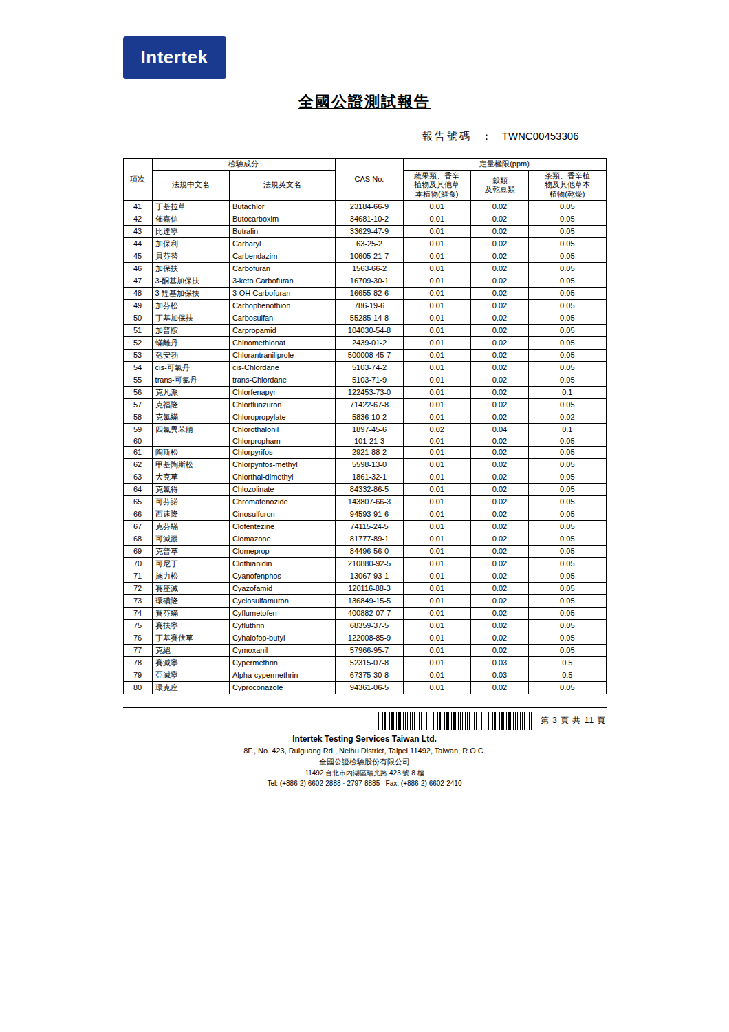Intertek
全國公證測試報告
報告號碼：TWNC00453306
| 項次 | 檢驗成分 | CAS No. | 定量極限(ppm) |
| --- | --- | --- | --- |
| 法規中文名 | 法規英文名 | 蔬果類、香辛 植物及其他草 本植物(鮮食) | 穀類 及乾豆類 | 茶類、香辛植 物及其他草本 植物(乾燥) |
| 41 | 丁基拉草 | Butachlor | 23184-66-9 | 0.01 | 0.02 | 0.05 |
| 42 | 佈嘉信 | Butocarboxim | 34681-10-2 | 0.01 | 0.02 | 0.05 |
| 43 | 比達寧 | Butralin | 33629-47-9 | 0.01 | 0.02 | 0.05 |
| 44 | 加保利 | Carbaryl | 63-25-2 | 0.01 | 0.02 | 0.05 |
| 45 | 貝芬替 | Carbendazim | 10605-21-7 | 0.01 | 0.02 | 0.05 |
| 46 | 加保扶 | Carbofuran | 1563-66-2 | 0.01 | 0.02 | 0.05 |
| 47 | 3-酮基加保扶 | 3-keto Carbofuran | 16709-30-1 | 0.01 | 0.02 | 0.05 |
| 48 | 3-羥基加保扶 | 3-OH Carbofuran | 16655-82-6 | 0.01 | 0.02 | 0.05 |
| 49 | 加芬松 | Carbophenothion | 786-19-6 | 0.01 | 0.02 | 0.05 |
| 50 | 丁基加保扶 | Carbosulfan | 55285-14-8 | 0.01 | 0.02 | 0.05 |
| 51 | 加普胺 | Carpropamid | 104030-54-8 | 0.01 | 0.02 | 0.05 |
| 52 | 蟎離丹 | Chinomethionat | 2439-01-2 | 0.01 | 0.02 | 0.05 |
| 53 | 剋安勃 | Chlorantraniliprole | 500008-45-7 | 0.01 | 0.02 | 0.05 |
| 54 | cis-可氯丹 | cis-Chlordane | 5103-74-2 | 0.01 | 0.02 | 0.05 |
| 55 | trans-可氯丹 | trans-Chlordane | 5103-71-9 | 0.01 | 0.02 | 0.05 |
| 56 | 克凡派 | Chlorfenapyr | 122453-73-0 | 0.01 | 0.02 | 0.1 |
| 57 | 克福隆 | Chlorfluazuron | 71422-67-8 | 0.01 | 0.02 | 0.05 |
| 58 | 克氯蟎 | Chloropropylate | 5836-10-2 | 0.01 | 0.02 | 0.02 |
| 59 | 四氯異苯腈 | Chlorothalonil | 1897-45-6 | 0.02 | 0.04 | 0.1 |
| 60 | -- | Chlorpropham | 101-21-3 | 0.01 | 0.02 | 0.05 |
| 61 | 陶斯松 | Chlorpyrifos | 2921-88-2 | 0.01 | 0.02 | 0.05 |
| 62 | 甲基陶斯松 | Chlorpyrifos-methyl | 5598-13-0 | 0.01 | 0.02 | 0.05 |
| 63 | 大克草 | Chlorthal-dimethyl | 1861-32-1 | 0.01 | 0.02 | 0.05 |
| 64 | 克氯得 | Chlozolinate | 84332-86-5 | 0.01 | 0.02 | 0.05 |
| 65 | 可芬諾 | Chromafenozide | 143807-66-3 | 0.01 | 0.02 | 0.05 |
| 66 | 西速隆 | Cinosulfuron | 94593-91-6 | 0.01 | 0.02 | 0.05 |
| 67 | 克芬蟎 | Clofentezine | 74115-24-5 | 0.01 | 0.02 | 0.05 |
| 68 | 可滅蹤 | Clomazone | 81777-89-1 | 0.01 | 0.02 | 0.05 |
| 69 | 克普草 | Clomeprop | 84496-56-0 | 0.01 | 0.02 | 0.05 |
| 70 | 可尼丁 | Clothianidin | 210880-92-5 | 0.01 | 0.02 | 0.05 |
| 71 | 施力松 | Cyanofenphos | 13067-93-1 | 0.01 | 0.02 | 0.05 |
| 72 | 賽座滅 | Cyazofamid | 120116-88-3 | 0.01 | 0.02 | 0.05 |
| 73 | 環磺隆 | Cyclosulfamuron | 136849-15-5 | 0.01 | 0.02 | 0.05 |
| 74 | 賽芬蟎 | Cyflumetofen | 400882-07-7 | 0.01 | 0.02 | 0.05 |
| 75 | 賽扶寧 | Cyfluthrin | 68359-37-5 | 0.01 | 0.02 | 0.05 |
| 76 | 丁基賽伏草 | Cyhalofop-butyl | 122008-85-9 | 0.01 | 0.02 | 0.05 |
| 77 | 克絕 | Cymoxanil | 57966-95-7 | 0.01 | 0.02 | 0.05 |
| 78 | 賽滅寧 | Cypermethrin | 52315-07-8 | 0.01 | 0.03 | 0.5 |
| 79 | 亞滅寧 | Alpha-cypermethrin | 67375-30-8 | 0.01 | 0.03 | 0.5 |
| 80 | 環克座 | Cyproconazole | 94361-06-5 | 0.01 | 0.02 | 0.05 |
第 3 頁 共 11 頁
Intertek Testing Services Taiwan Ltd.
8F., No. 423, Ruiguang Rd., Neihu District, Taipei 11492, Taiwan, R.O.C.
全國公證檢驗股份有限公司
11492 台北市內湖區瑞光路 423 號 8 樓
Tel: (+886-2) 6602-2888 · 2797-8885 Fax: (+886-2) 6602-2410